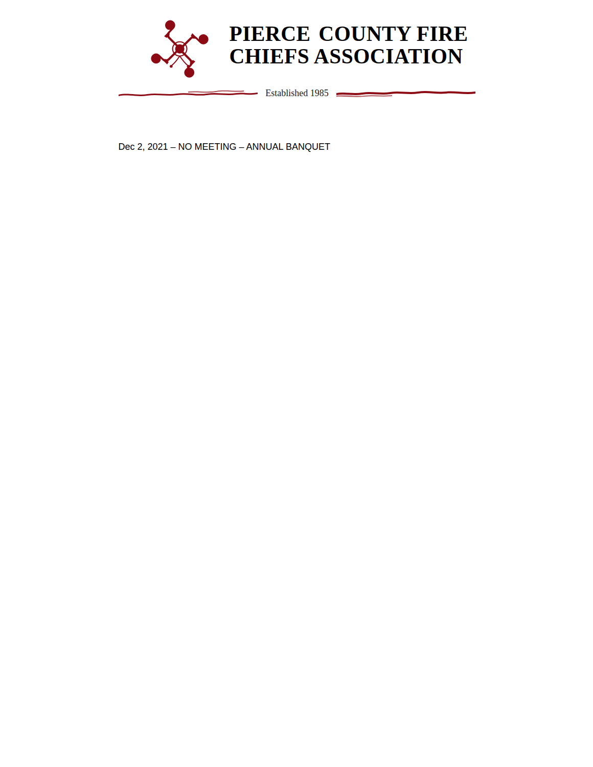Crossed fire bugles emblem
PIERCE COUNTY FIRE
CHIEFS ASSOCIATION
Established 1985
Dec 2, 2021 – NO MEETING – ANNUAL BANQUET